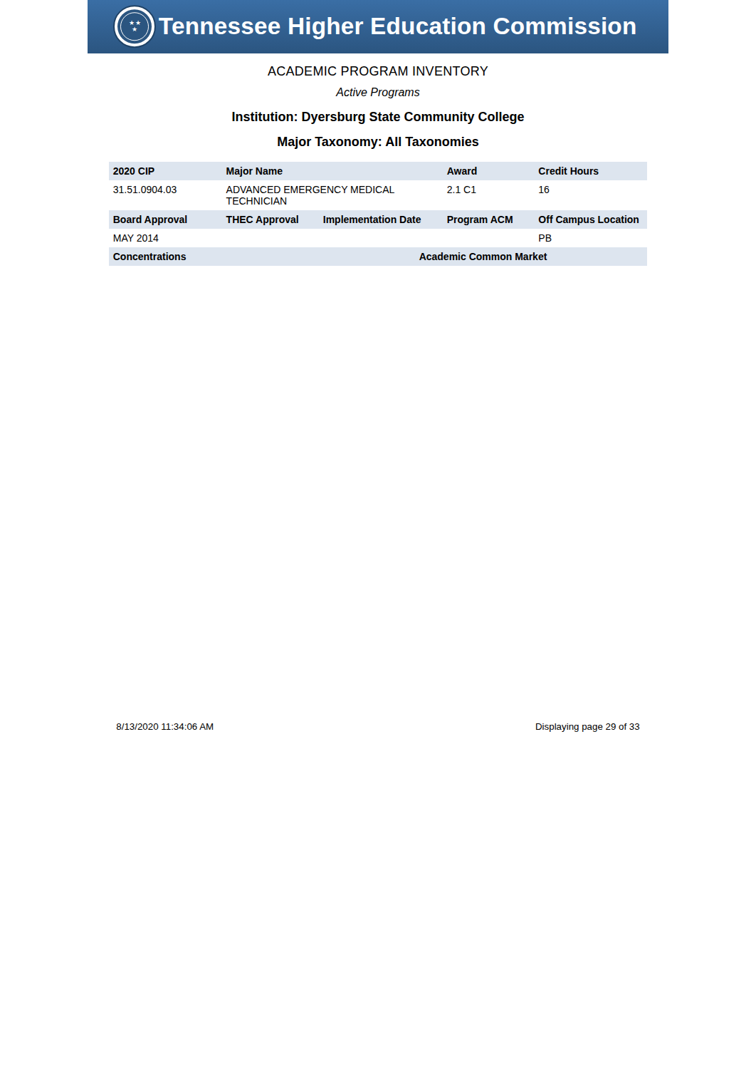★ ★ ★
Tennessee Higher Education Commission
ACADEMIC PROGRAM INVENTORY
Active Programs
Institution: Dyersburg State Community College
Major Taxonomy: All Taxonomies
| 2020 CIP | Major Name | Award | Credit Hours |
| --- | --- | --- | --- |
| 31.51.0904.03 | ADVANCED EMERGENCY MEDICAL TECHNICIAN | 2.1 C1 | 16 |
| Board Approval | THEC Approval | Implementation Date | Program ACM | Off Campus Location |
| MAY 2014 | | | | PB |
| Concentrations | Academic Common Market |
8/13/2020 11:34:06 AM
Displaying page 29 of 33